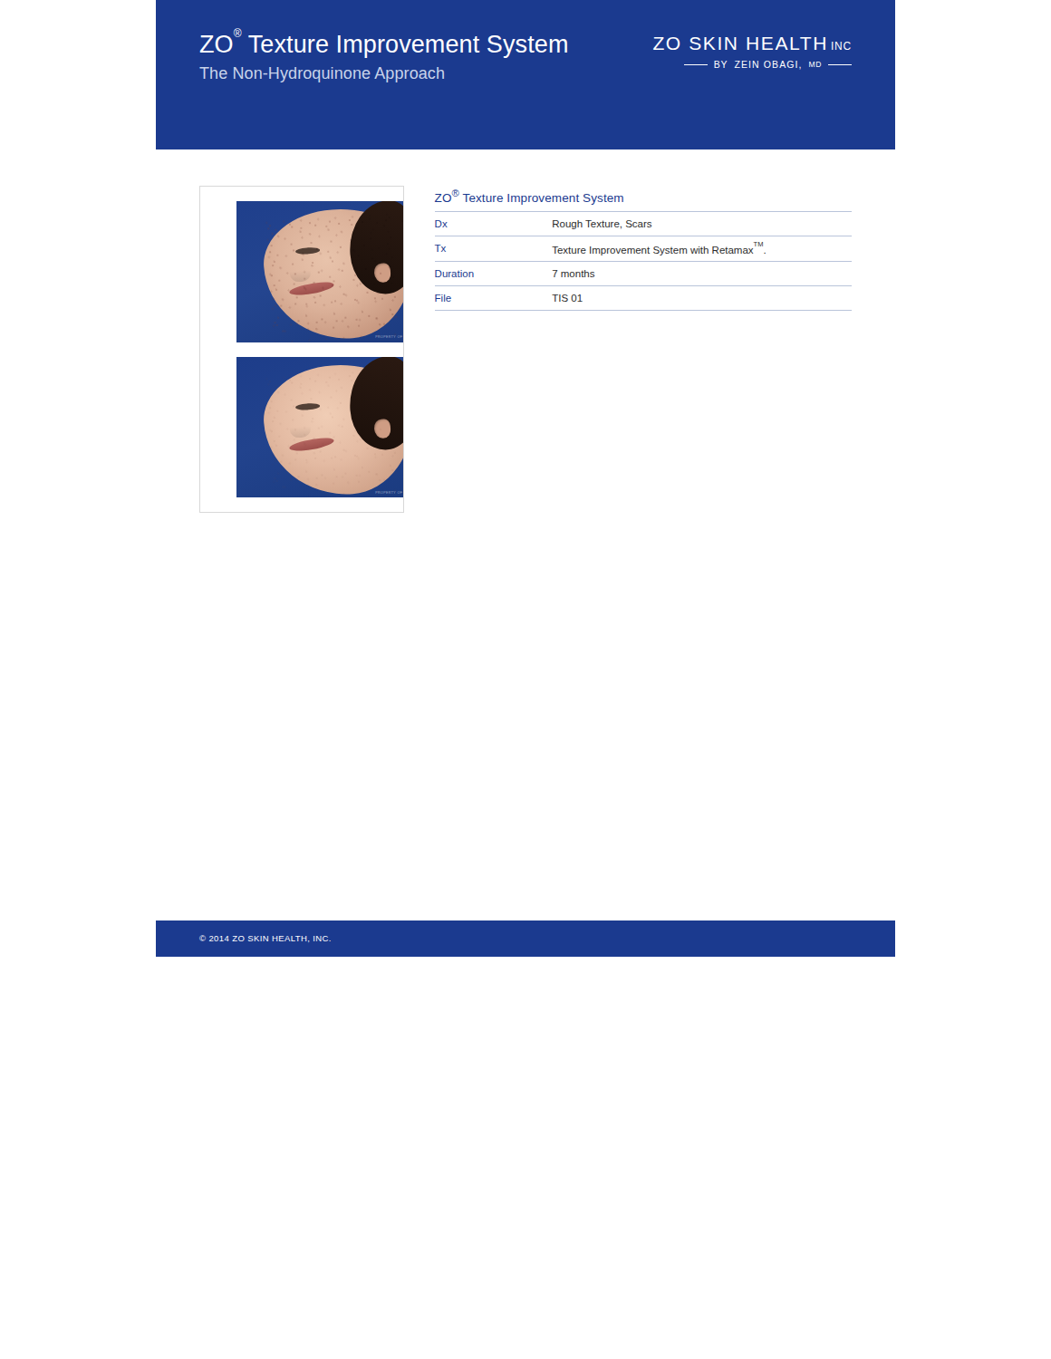ZO® Texture Improvement System
The Non-Hydroquinone Approach
ZO SKIN HEALTHINC
BY ZEIN OBAGI, MD
Property of ZO Skin Health
Property of ZO Skin Health
ZO® Texture Improvement System
| Dx | Rough Texture, Scars |
| Tx | Texture Improvement System with Retamax TM . |
| Duration | 7 months |
| File | TIS 01 |
© 2014 ZO SKIN HEALTH, INC.